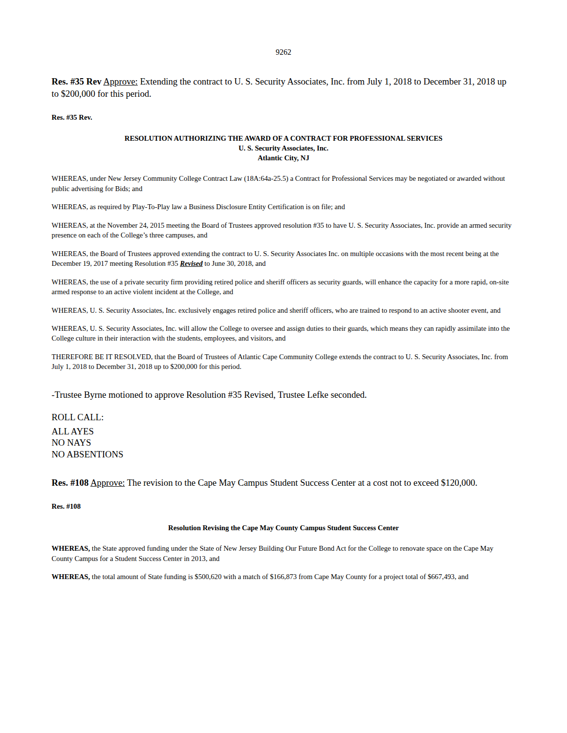9262
Res. #35 Rev Approve: Extending the contract to U. S. Security Associates, Inc. from July 1, 2018 to December 31, 2018 up to $200,000 for this period.
Res. #35 Rev.
RESOLUTION AUTHORIZING THE AWARD OF A CONTRACT FOR PROFESSIONAL SERVICES
U. S. Security Associates, Inc.
Atlantic City, NJ
WHEREAS, under New Jersey Community College Contract Law (18A:64a-25.5) a Contract for Professional Services may be negotiated or awarded without public advertising for Bids; and
WHEREAS, as required by Play-To-Play law a Business Disclosure Entity Certification is on file; and
WHEREAS, at the November 24, 2015 meeting the Board of Trustees approved resolution #35 to have U. S. Security Associates, Inc. provide an armed security presence on each of the College’s three campuses, and
WHEREAS, the Board of Trustees approved extending the contract to U. S. Security Associates Inc. on multiple occasions with the most recent being at the December 19, 2017 meeting Resolution #35 Revised to June 30, 2018, and
WHEREAS, the use of a private security firm providing retired police and sheriff officers as security guards, will enhance the capacity for a more rapid, on-site armed response to an active violent incident at the College, and
WHEREAS, U. S. Security Associates, Inc. exclusively engages retired police and sheriff officers, who are trained to respond to an active shooter event, and
WHEREAS, U. S. Security Associates, Inc. will allow the College to oversee and assign duties to their guards, which means they can rapidly assimilate into the College culture in their interaction with the students, employees, and visitors, and
THEREFORE BE IT RESOLVED, that the Board of Trustees of Atlantic Cape Community College extends the contract to U. S. Security Associates, Inc. from July 1, 2018 to December 31, 2018 up to $200,000 for this period.
-Trustee Byrne motioned to approve Resolution #35 Revised, Trustee Lefke seconded.
ROLL CALL:
ALL AYES
NO NAYS
NO ABSENTIONS
Res. #108 Approve: The revision to the Cape May Campus Student Success Center at a cost not to exceed $120,000.
Res. #108
Resolution Revising the Cape May County Campus Student Success Center
WHEREAS, the State approved funding under the State of New Jersey Building Our Future Bond Act for the College to renovate space on the Cape May County Campus for a Student Success Center in 2013, and
WHEREAS, the total amount of State funding is $500,620 with a match of $166,873 from Cape May County for a project total of $667,493, and